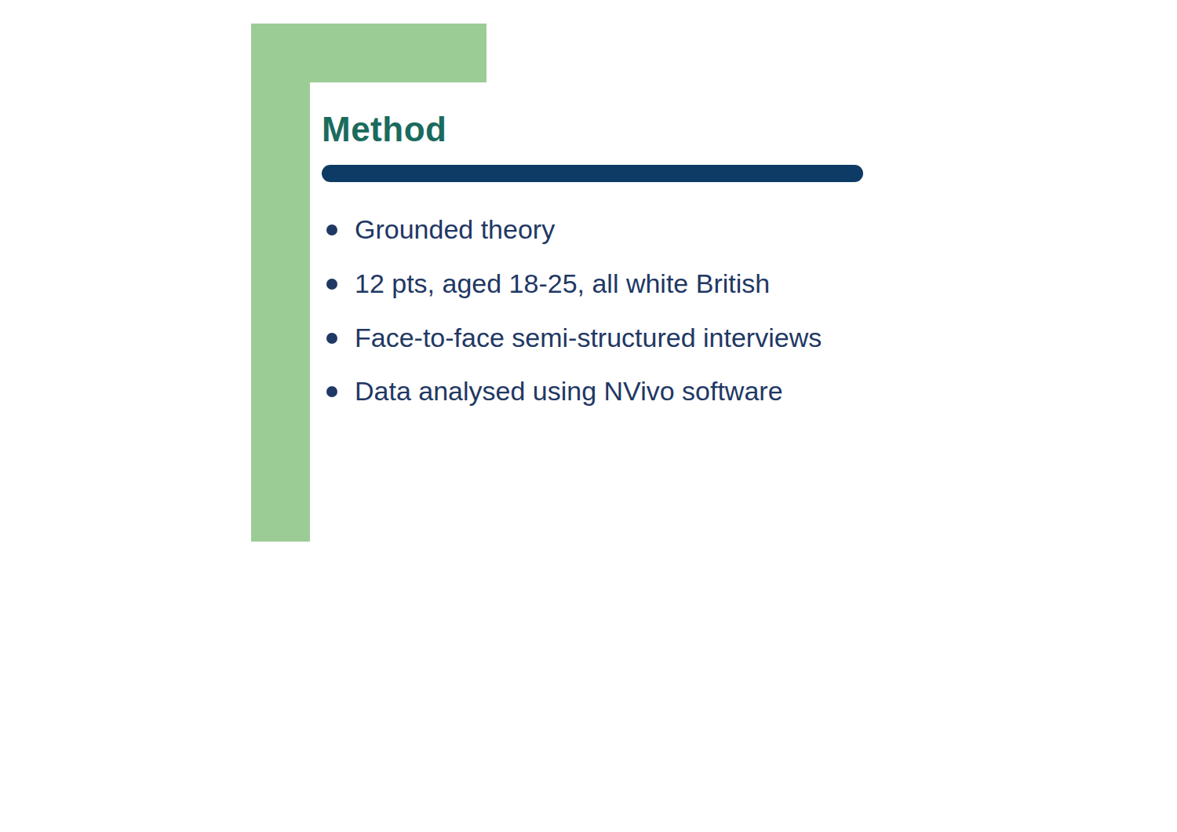Method
Grounded theory
12 pts, aged 18-25, all white British
Face-to-face semi-structured interviews
Data analysed using NVivo software